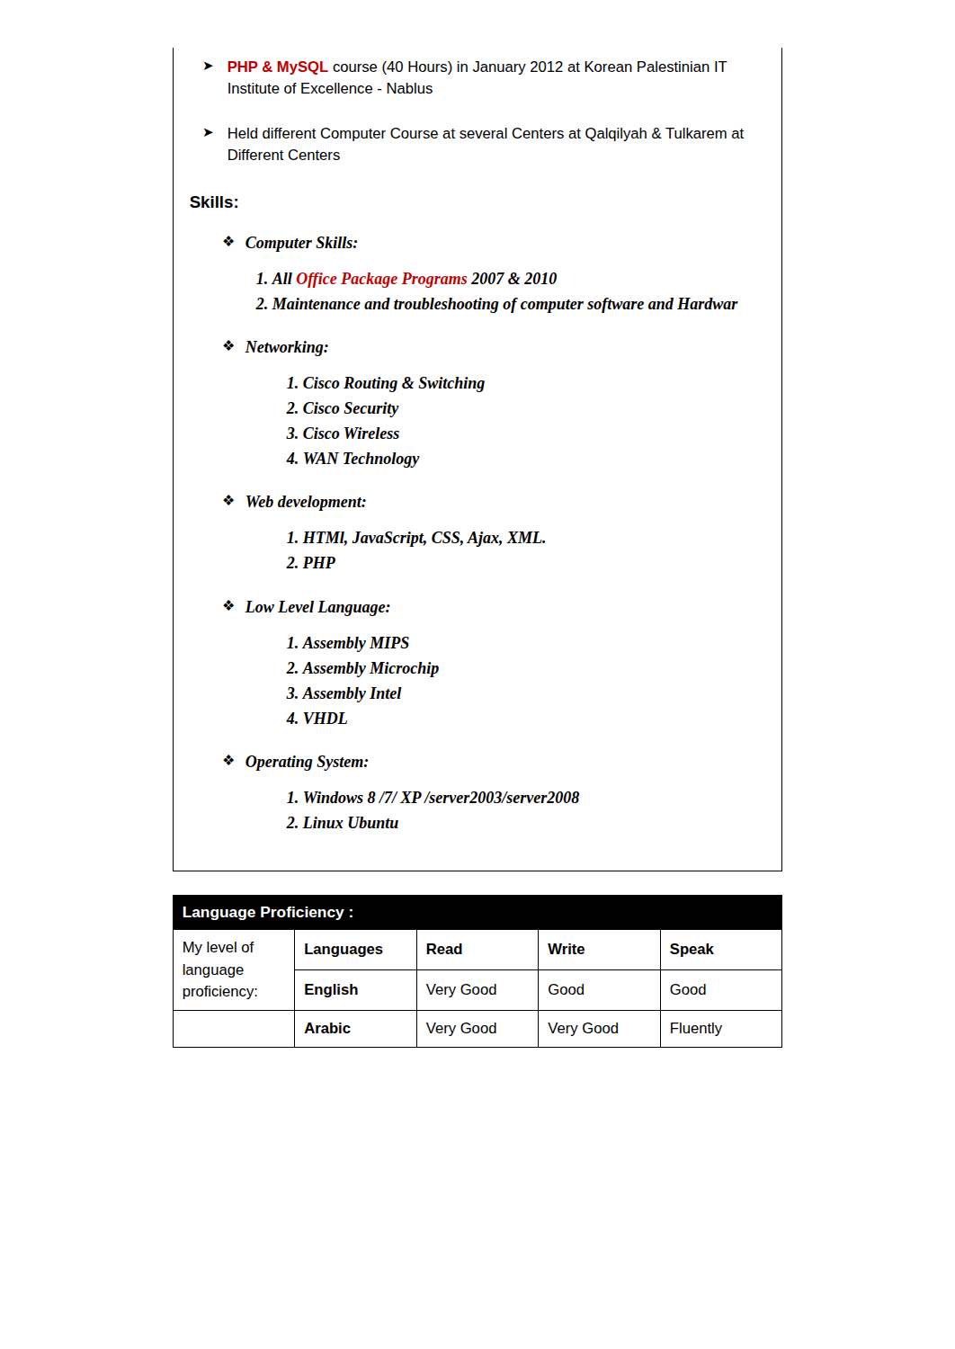PHP & MySQL course (40 Hours) in January 2012 at Korean Palestinian IT Institute of Excellence - Nablus
Held different Computer Course at several Centers at Qalqilyah & Tulkarem at Different Centers
Skills:
Computer Skills:
All Office Package Programs 2007 & 2010
Maintenance and troubleshooting of computer software and Hardwar
Networking:
Cisco Routing & Switching
Cisco Security
Cisco Wireless
WAN Technology
Web development:
HTMl, JavaScript, CSS, Ajax, XML.
PHP
Low Level Language:
Assembly MIPS
Assembly Microchip
Assembly Intel
VHDL
Operating System:
Windows 8 /7/ XP /server2003/server2008
Linux Ubuntu
| Language Proficiency : |
| --- |
| My level of language proficiency: | Languages | Read | Write | Speak |
| English | Very Good | Good | Good |
| | Arabic | Very Good | Very Good | Fluently |